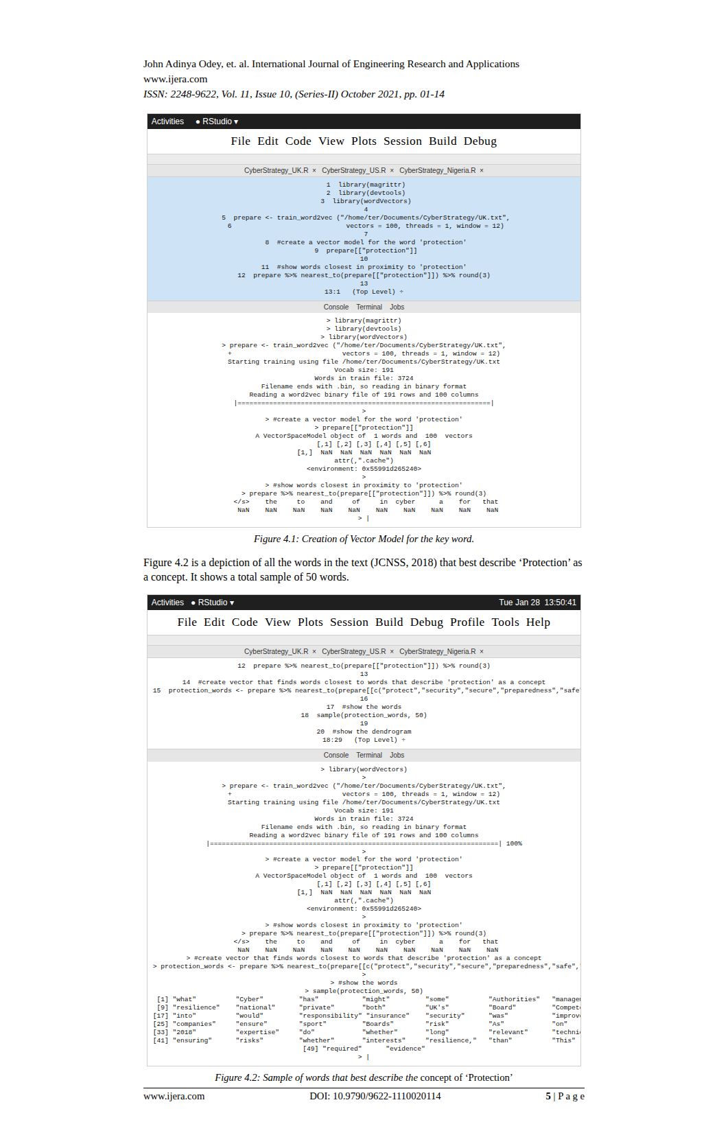John Adinya Odey, et. al. International Journal of Engineering Research and Applications
www.ijera.com
ISSN: 2248-9622, Vol. 11, Issue 10, (Series-II) October 2021, pp. 01-14
Activities ● RStudio ▾
File Edit Code View Plots Session Build Debug
CyberStrategy_UK.R × CyberStrategy_US.R × CyberStrategy_Nigeria.R ×
 1  library(magrittr)
 2  library(devtools)
 3  library(wordVectors)
 4
 5  prepare <- train_word2vec ("/home/ter/Documents/CyberStrategy/UK.txt",
 6                             vectors = 100, threads = 1, window = 12)
 7
 8  #create a vector model for the word 'protection'
 9  prepare[["protection"]]
10
11  #show words closest in proximity to 'protection'
12  prepare %>% nearest_to(prepare[["protection"]]) %>% round(3)
13
13:1   (Top Level) ÷
Console Terminal Jobs
> library(magrittr)
> library(devtools)
> library(wordVectors)
> prepare <- train_word2vec ("/home/ter/Documents/CyberStrategy/UK.txt",
+                            vectors = 100, threads = 1, window = 12)
Starting training using file /home/ter/Documents/CyberStrategy/UK.txt
Vocab size: 191
Words in train file: 3724
Filename ends with .bin, so reading in binary format
Reading a word2vec binary file of 191 rows and 100 columns
|================================================================|
>
> #create a vector model for the word 'protection'
> prepare[["protection"]]
A VectorSpaceModel object of  1 words and  100  vectors
     [,1] [,2] [,3] [,4] [,5] [,6]
[1,]  NaN  NaN  NaN  NaN  NaN  NaN
attr(,".cache")
<environment: 0x55991d265240>
>
> #show words closest in proximity to 'protection'
> prepare %>% nearest_to(prepare[["protection"]]) %>% round(3)
 </s>    the     to    and     of     in  cyber      a    for   that
  NaN    NaN    NaN    NaN    NaN    NaN    NaN    NaN    NaN    NaN
> |
Figure 4.1: Creation of Vector Model for the key word.
Figure 4.2 is a depiction of all the words in the text (JCNSS, 2018) that best describe ‘Protection’ as a concept. It shows a total sample of 50 words.
Activities ● RStudio ▾Tue Jan 28 13:50:41
File Edit Code View Plots Session Build Debug Profile Tools Help
CyberStrategy_UK.R × CyberStrategy_US.R × CyberStrategy_Nigeria.R ×
12  prepare %>% nearest_to(prepare[["protection"]]) %>% round(3)
13
14  #create vector that finds words closest to words that describe 'protection' as a concept
15  protection_words <- prepare %>% nearest_to(prepare[[c("protect","security","secure","preparedness","safe","restrict","safety","safeguard","regulate")]], 50) %>% names()
16
17  #show the words
18  sample(protection_words, 50)
19
20  #show the dendrogram
18:29   (Top Level) ÷
Console Terminal Jobs
> library(wordVectors)
>
> prepare <- train_word2vec ("/home/ter/Documents/CyberStrategy/UK.txt",
+                            vectors = 100, threads = 1, window = 12)
Starting training using file /home/ter/Documents/CyberStrategy/UK.txt
Vocab size: 191
Words in train file: 3724
Filename ends with .bin, so reading in binary format
Reading a word2vec binary file of 191 rows and 100 columns
|=========================================================================| 100%
>
> #create a vector model for the word 'protection'
> prepare[["protection"]]
A VectorSpaceModel object of  1 words and  100  vectors
     [,1] [,2] [,3] [,4] [,5] [,6]
[1,]  NaN  NaN  NaN  NaN  NaN  NaN
attr(,".cache")
<environment: 0x55991d265240>
>
> #show words closest in proximity to 'protection'
> prepare %>% nearest_to(prepare[["protection"]]) %>% round(3)
 </s>    the     to    and     of     in  cyber      a    for   that
  NaN    NaN    NaN    NaN    NaN    NaN    NaN    NaN    NaN    NaN
> #create vector that finds words closest to words that describe 'protection' as a concept
> protection_words <- prepare %>% nearest_to(prepare[[c("protect","security","secure","preparedness","safe","restrict","safety","safeguard","regulate")]], 50) %>% names()
>
> #show the words
> sample(protection_words, 50)
 [1] "what"          "Cyber"         "has"           "might"         "some"          "Authorities"   "management"    "CNI,"
 [9] "resilience"    "national"      "private"       "both"          "UK's"          "Board"         "Competent"     "regulation"
[17] "into"          "would"         "responsibility" "insurance"    "security"      "was"           "improve"       "understand"
[25] "companies"     "ensure"        "sport"         "Boards"        "risk"          "As"            "on"            "assessing"
[33] "2018"          "expertise"     "do"            "whether"       "long"          "relevant"      "technical"     "more"
[41] "ensuring"      "risks"         "whether"       "interests"     "resilience,"   "than"          "This"          "reporting"
[49] "required"      "evidence"
> |
Figure 4.2: Sample of words that best describe the concept of ‘Protection’
www.ijera.com
DOI: 10.9790/9622-1110020114
5 | P a g e